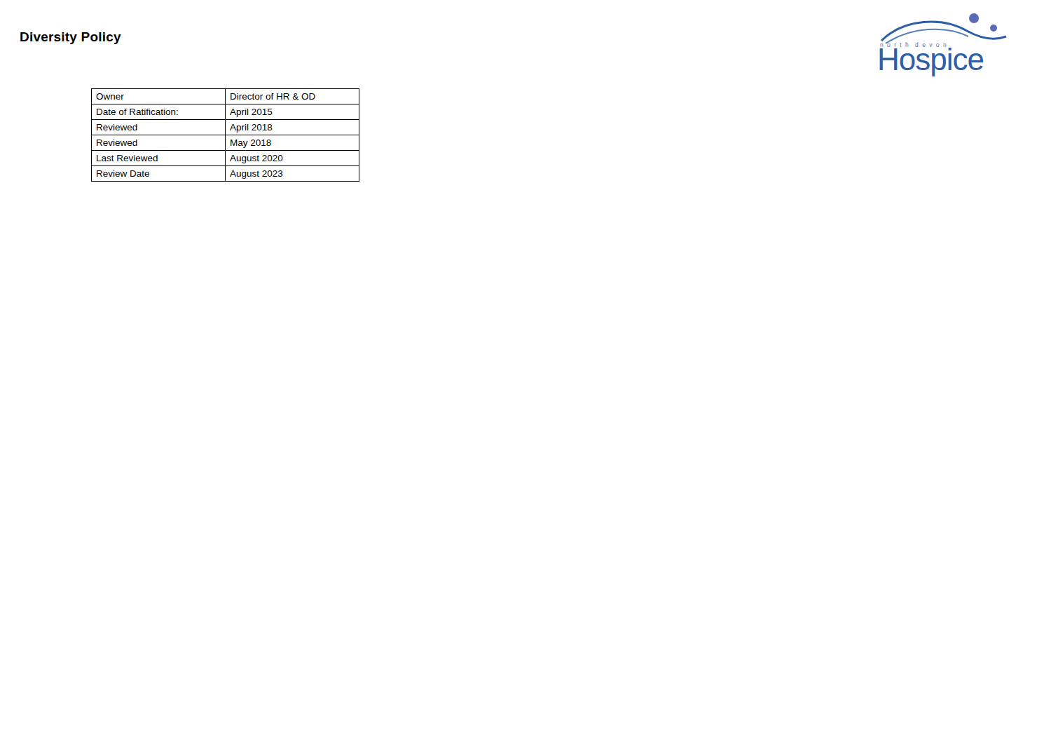Diversity Policy
n o r t h d e v o n
Hospice
| Owner | Director of HR & OD |
| Date of Ratification: | April 2015 |
| Reviewed | April 2018 |
| Reviewed | May 2018 |
| Last Reviewed | August 2020 |
| Review Date | August 2023 |